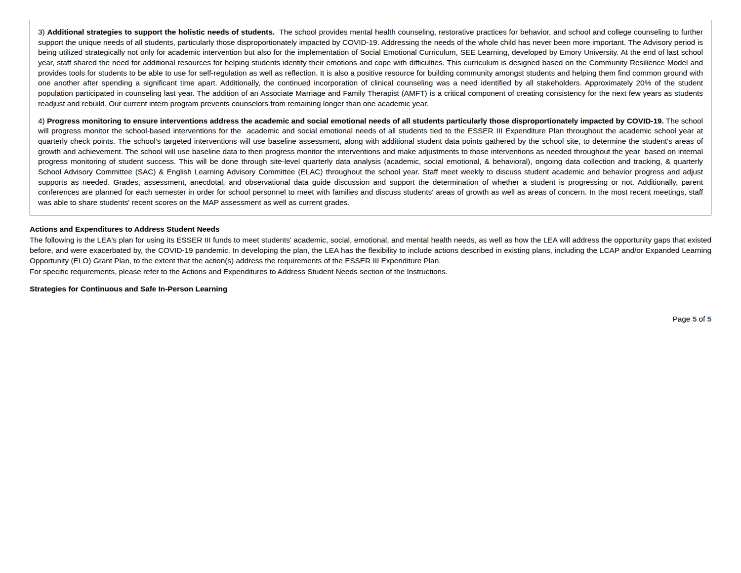3) Additional strategies to support the holistic needs of students. The school provides mental health counseling, restorative practices for behavior, and school and college counseling to further support the unique needs of all students, particularly those disproportionately impacted by COVID-19. Addressing the needs of the whole child has never been more important. The Advisory period is being utilized strategically not only for academic intervention but also for the implementation of Social Emotional Curriculum, SEE Learning, developed by Emory University. At the end of last school year, staff shared the need for additional resources for helping students identify their emotions and cope with difficulties. This curriculum is designed based on the Community Resilience Model and provides tools for students to be able to use for self-regulation as well as reflection. It is also a positive resource for building community amongst students and helping them find common ground with one another after spending a significant time apart. Additionally, the continued incorporation of clinical counseling was a need identified by all stakeholders. Approximately 20% of the student population participated in counseling last year. The addition of an Associate Marriage and Family Therapist (AMFT) is a critical component of creating consistency for the next few years as students readjust and rebuild. Our current intern program prevents counselors from remaining longer than one academic year.
4) Progress monitoring to ensure interventions address the academic and social emotional needs of all students particularly those disproportionately impacted by COVID-19. The school will progress monitor the school-based interventions for the academic and social emotional needs of all students tied to the ESSER III Expenditure Plan throughout the academic school year at quarterly check points. The school's targeted interventions will use baseline assessment, along with additional student data points gathered by the school site, to determine the student's areas of growth and achievement. The school will use baseline data to then progress monitor the interventions and make adjustments to those interventions as needed throughout the year based on internal progress monitoring of student success. This will be done through site-level quarterly data analysis (academic, social emotional, & behavioral), ongoing data collection and tracking, & quarterly School Advisory Committee (SAC) & English Learning Advisory Committee (ELAC) throughout the school year. Staff meet weekly to discuss student academic and behavior progress and adjust supports as needed. Grades, assessment, anecdotal, and observational data guide discussion and support the determination of whether a student is progressing or not. Additionally, parent conferences are planned for each semester in order for school personnel to meet with families and discuss students' areas of growth as well as areas of concern. In the most recent meetings, staff was able to share students' recent scores on the MAP assessment as well as current grades.
Actions and Expenditures to Address Student Needs
The following is the LEA's plan for using its ESSER III funds to meet students' academic, social, emotional, and mental health needs, as well as how the LEA will address the opportunity gaps that existed before, and were exacerbated by, the COVID-19 pandemic. In developing the plan, the LEA has the flexibility to include actions described in existing plans, including the LCAP and/or Expanded Learning Opportunity (ELO) Grant Plan, to the extent that the action(s) address the requirements of the ESSER III Expenditure Plan.
For specific requirements, please refer to the Actions and Expenditures to Address Student Needs section of the Instructions.
Strategies for Continuous and Safe In-Person Learning
Page 5 of 5